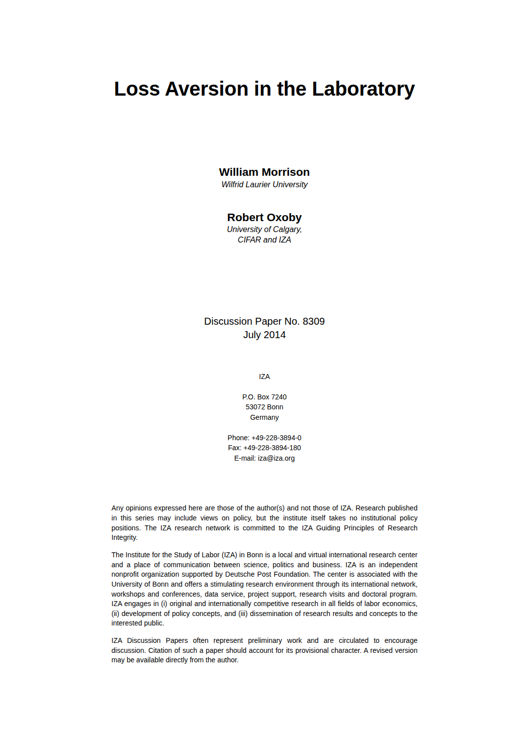Loss Aversion in the Laboratory
William Morrison
Wilfrid Laurier University
Robert Oxoby
University of Calgary,
CIFAR and IZA
Discussion Paper No. 8309
July 2014
IZA
P.O. Box 7240
53072 Bonn
Germany
Phone: +49-228-3894-0
Fax: +49-228-3894-180
E-mail: iza@iza.org
Any opinions expressed here are those of the author(s) and not those of IZA. Research published in this series may include views on policy, but the institute itself takes no institutional policy positions. The IZA research network is committed to the IZA Guiding Principles of Research Integrity.
The Institute for the Study of Labor (IZA) in Bonn is a local and virtual international research center and a place of communication between science, politics and business. IZA is an independent nonprofit organization supported by Deutsche Post Foundation. The center is associated with the University of Bonn and offers a stimulating research environment through its international network, workshops and conferences, data service, project support, research visits and doctoral program. IZA engages in (i) original and internationally competitive research in all fields of labor economics, (ii) development of policy concepts, and (iii) dissemination of research results and concepts to the interested public.
IZA Discussion Papers often represent preliminary work and are circulated to encourage discussion. Citation of such a paper should account for its provisional character. A revised version may be available directly from the author.